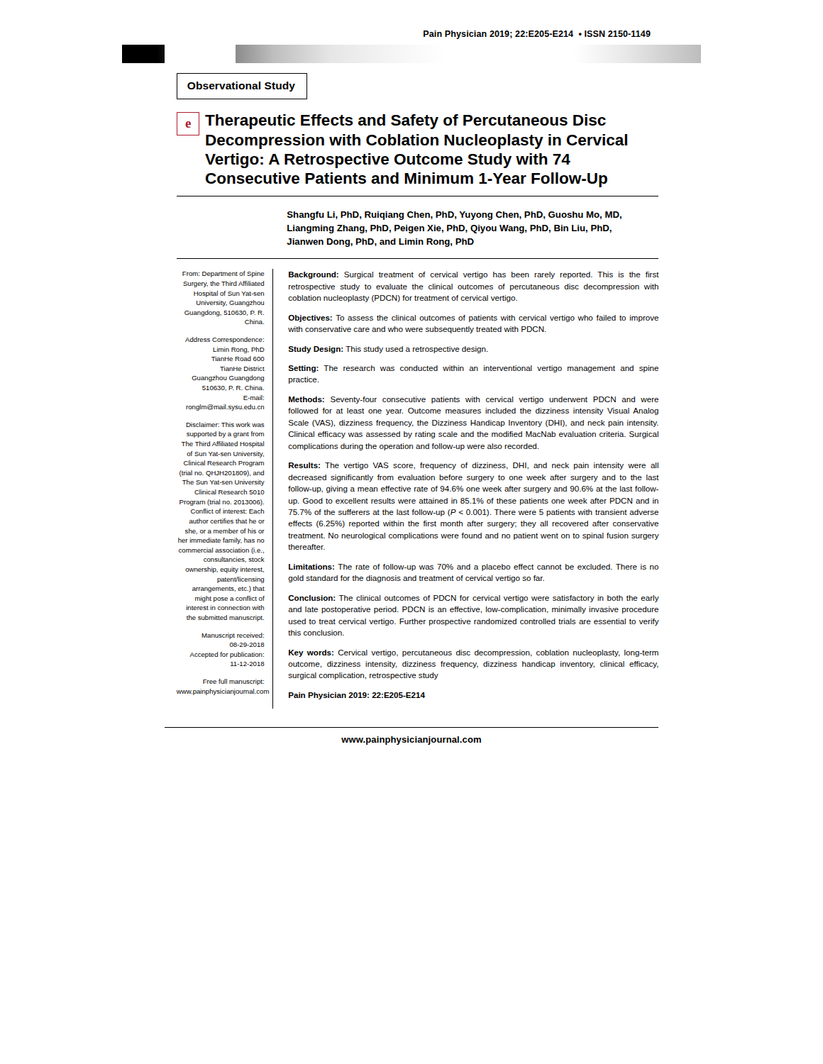Pain Physician 2019; 22:E205-E214 • ISSN 2150-1149
Observational Study
e
Therapeutic Effects and Safety of Percutaneous Disc Decompression with Coblation Nucleoplasty in Cervical Vertigo: A Retrospective Outcome Study with 74 Consecutive Patients and Minimum 1-Year Follow-Up
Shangfu Li, PhD, Ruiqiang Chen, PhD, Yuyong Chen, PhD, Guoshu Mo, MD,
Liangming Zhang, PhD, Peigen Xie, PhD, Qiyou Wang, PhD, Bin Liu, PhD,
Jianwen Dong, PhD, and Limin Rong, PhD
From: Department of Spine Surgery, the Third Affiliated Hospital of Sun Yat-sen University, Guangzhou Guangdong, 510630, P. R. China.
Address Correspondence:
Limin Rong, PhD
TianHe Road 600
TianHe District
Guangzhou Guangdong
510630, P. R. China.
E-mail:
ronglm@mail.sysu.edu.cn
Disclaimer: This work was supported by a grant from The Third Affiliated Hospital of Sun Yat-sen University, Clinical Research Program (trial no. QHJH201809), and The Sun Yat-sen University Clinical Research 5010 Program (trial no. 2013006).
Conflict of interest: Each author certifies that he or she, or a member of his or her immediate family, has no commercial association (i.e., consultancies, stock ownership, equity interest, patent/licensing arrangements, etc.) that might pose a conflict of interest in connection with the submitted manuscript.
Manuscript received:
08-29-2018
Accepted for publication:
11-12-2018
Free full manuscript:
www.painphysicianjournal.com
Background: Surgical treatment of cervical vertigo has been rarely reported. This is the first retrospective study to evaluate the clinical outcomes of percutaneous disc decompression with coblation nucleoplasty (PDCN) for treatment of cervical vertigo.
Objectives: To assess the clinical outcomes of patients with cervical vertigo who failed to improve with conservative care and who were subsequently treated with PDCN.
Study Design: This study used a retrospective design.
Setting: The research was conducted within an interventional vertigo management and spine practice.
Methods: Seventy-four consecutive patients with cervical vertigo underwent PDCN and were followed for at least one year. Outcome measures included the dizziness intensity Visual Analog Scale (VAS), dizziness frequency, the Dizziness Handicap Inventory (DHI), and neck pain intensity. Clinical efficacy was assessed by rating scale and the modified MacNab evaluation criteria. Surgical complications during the operation and follow-up were also recorded.
Results: The vertigo VAS score, frequency of dizziness, DHI, and neck pain intensity were all decreased significantly from evaluation before surgery to one week after surgery and to the last follow-up, giving a mean effective rate of 94.6% one week after surgery and 90.6% at the last follow-up. Good to excellent results were attained in 85.1% of these patients one week after PDCN and in 75.7% of the sufferers at the last follow-up (P < 0.001). There were 5 patients with transient adverse effects (6.25%) reported within the first month after surgery; they all recovered after conservative treatment. No neurological complications were found and no patient went on to spinal fusion surgery thereafter.
Limitations: The rate of follow-up was 70% and a placebo effect cannot be excluded. There is no gold standard for the diagnosis and treatment of cervical vertigo so far.
Conclusion: The clinical outcomes of PDCN for cervical vertigo were satisfactory in both the early and late postoperative period. PDCN is an effective, low-complication, minimally invasive procedure used to treat cervical vertigo. Further prospective randomized controlled trials are essential to verify this conclusion.
Key words: Cervical vertigo, percutaneous disc decompression, coblation nucleoplasty, long-term outcome, dizziness intensity, dizziness frequency, dizziness handicap inventory, clinical efficacy, surgical complication, retrospective study
Pain Physician 2019: 22:E205-E214
www.painphysicianjournal.com